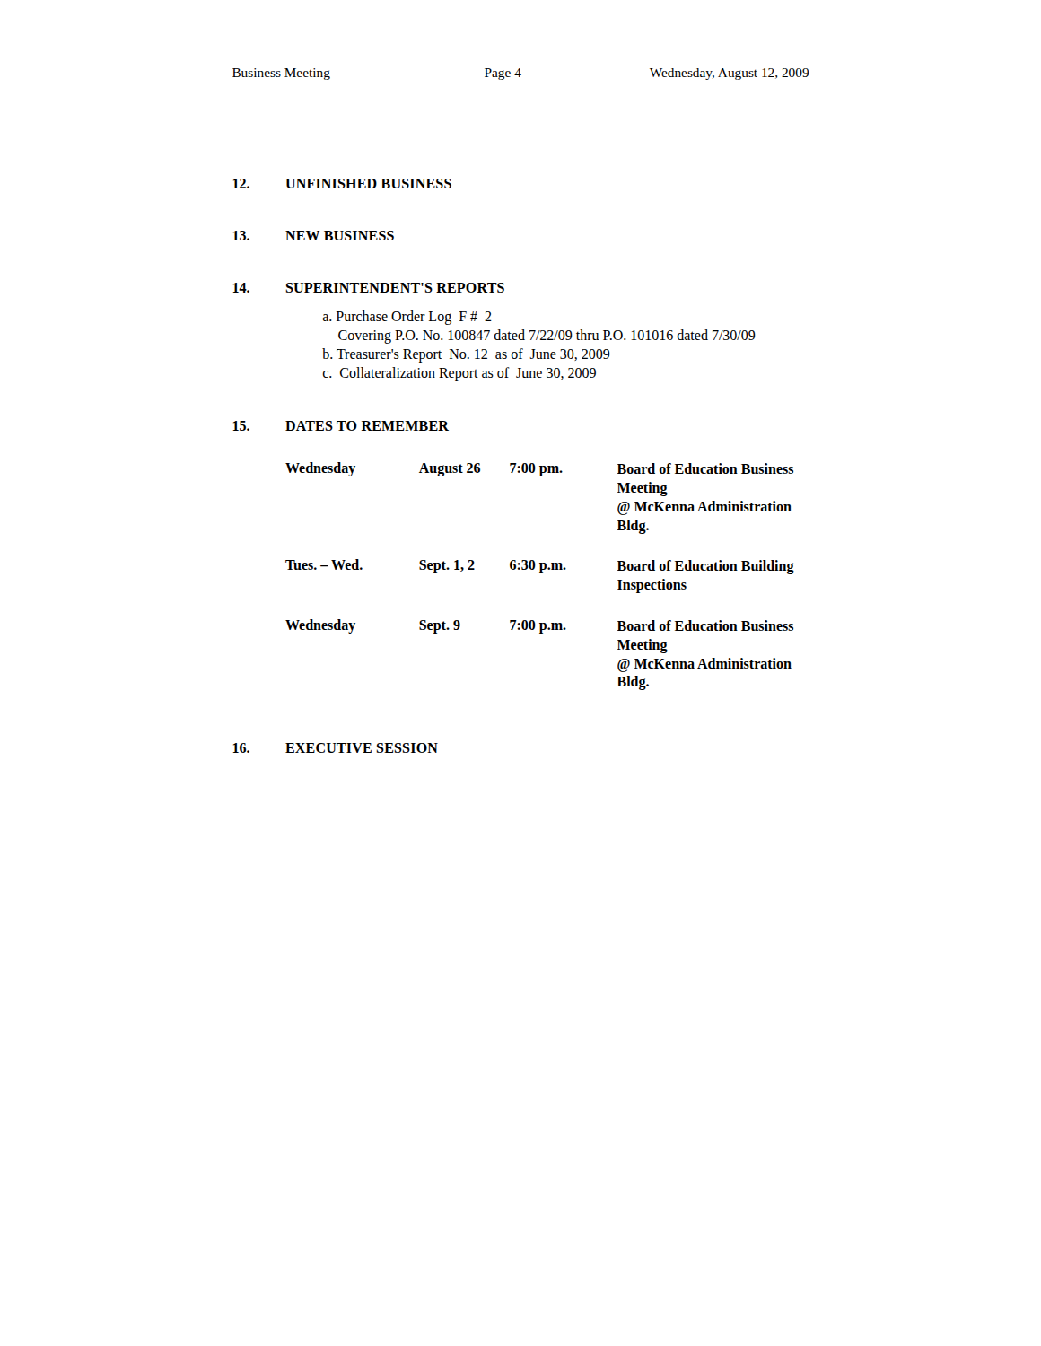Business Meeting
Page 4
Wednesday, August 12, 2009
12.
UNFINISHED BUSINESS
13.
NEW BUSINESS
14.
SUPERINTENDENT'S REPORTS
a. Purchase Order Log F # 2
Covering P.O. No. 100847 dated 7/22/09 thru P.O. 101016 dated 7/30/09
b. Treasurer's Report No. 12 as of June 30, 2009
c. Collateralization Report as of June 30, 2009
15.
DATES TO REMEMBER
| Wednesday | August 26 | 7:00 pm. | Board of Education Business Meeting @ McKenna Administration Bldg. |
| Tues. – Wed. | Sept. 1, 2 | 6:30 p.m. | Board of Education Building Inspections |
| Wednesday | Sept. 9 | 7:00 p.m. | Board of Education Business Meeting @ McKenna Administration Bldg. |
16.
EXECUTIVE SESSION